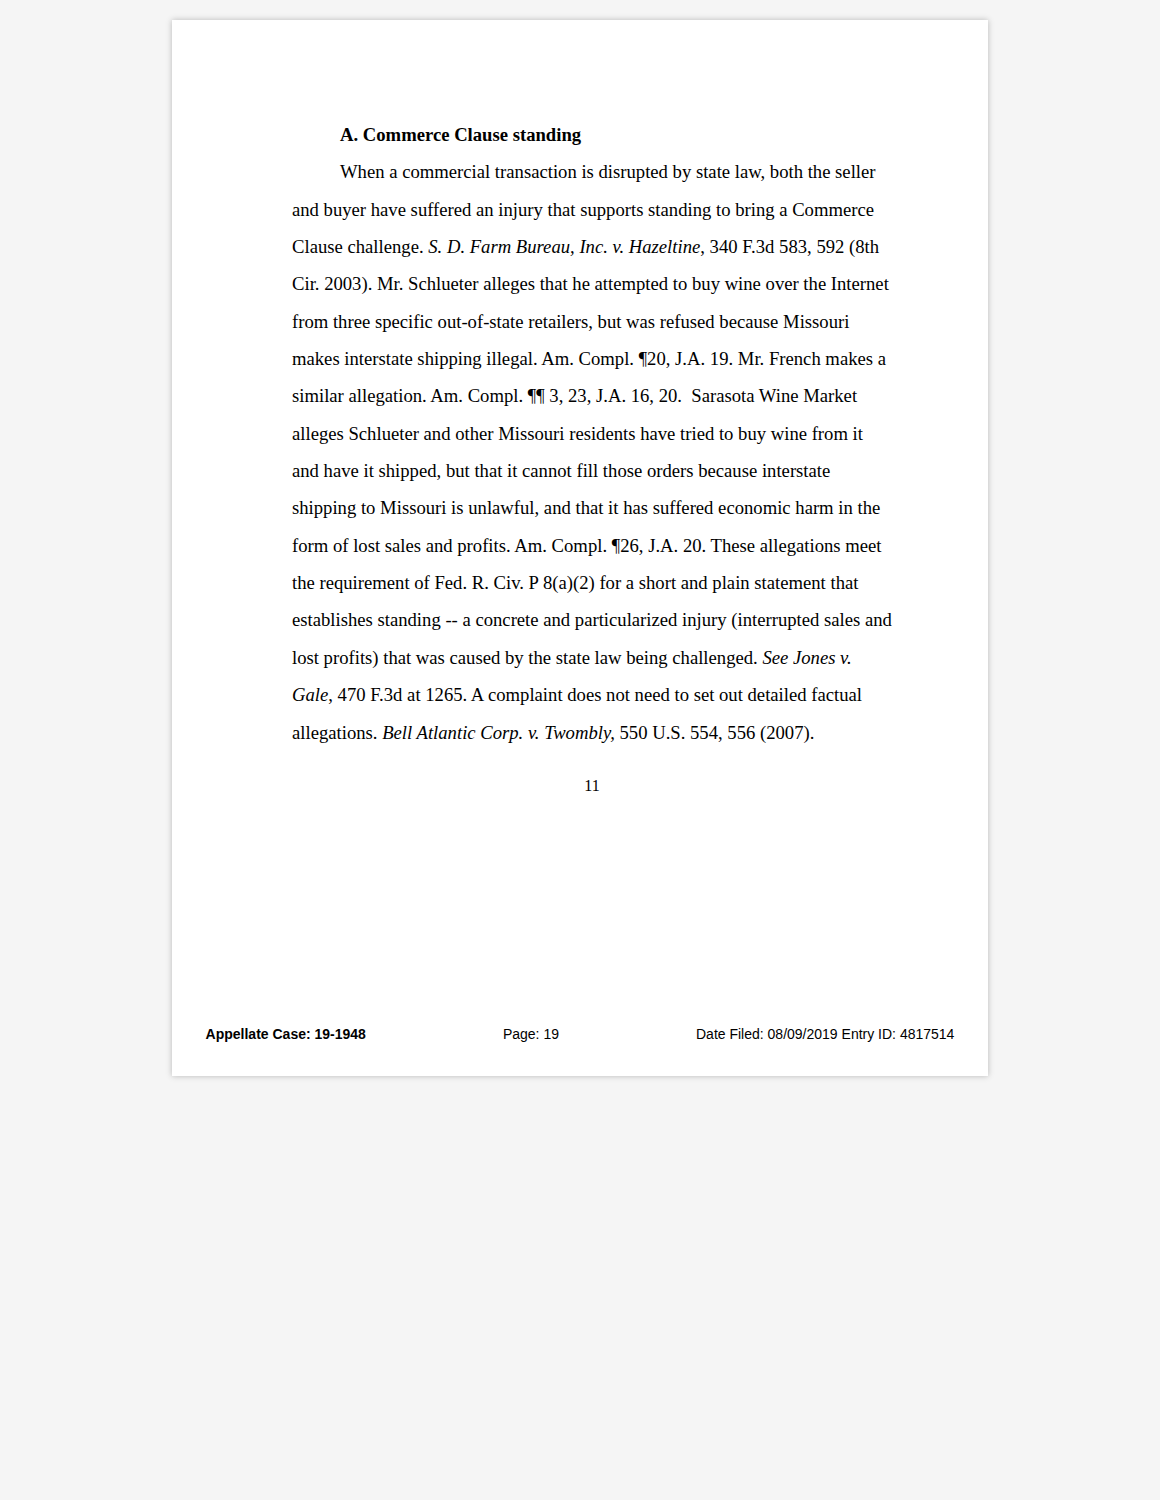A. Commerce Clause standing
When a commercial transaction is disrupted by state law, both the seller and buyer have suffered an injury that supports standing to bring a Commerce Clause challenge. S. D. Farm Bureau, Inc. v. Hazeltine, 340 F.3d 583, 592 (8th Cir. 2003). Mr. Schlueter alleges that he attempted to buy wine over the Internet from three specific out-of-state retailers, but was refused because Missouri makes interstate shipping illegal. Am. Compl. ¶20, J.A. 19. Mr. French makes a similar allegation. Am. Compl. ¶¶ 3, 23, J.A. 16, 20. Sarasota Wine Market alleges Schlueter and other Missouri residents have tried to buy wine from it and have it shipped, but that it cannot fill those orders because interstate shipping to Missouri is unlawful, and that it has suffered economic harm in the form of lost sales and profits. Am. Compl. ¶26, J.A. 20. These allegations meet the requirement of Fed. R. Civ. P 8(a)(2) for a short and plain statement that establishes standing -- a concrete and particularized injury (interrupted sales and lost profits) that was caused by the state law being challenged. See Jones v. Gale, 470 F.3d at 1265. A complaint does not need to set out detailed factual allegations. Bell Atlantic Corp. v. Twombly, 550 U.S. 554, 556 (2007).
11
Appellate Case: 19-1948 Page: 19 Date Filed: 08/09/2019 Entry ID: 4817514